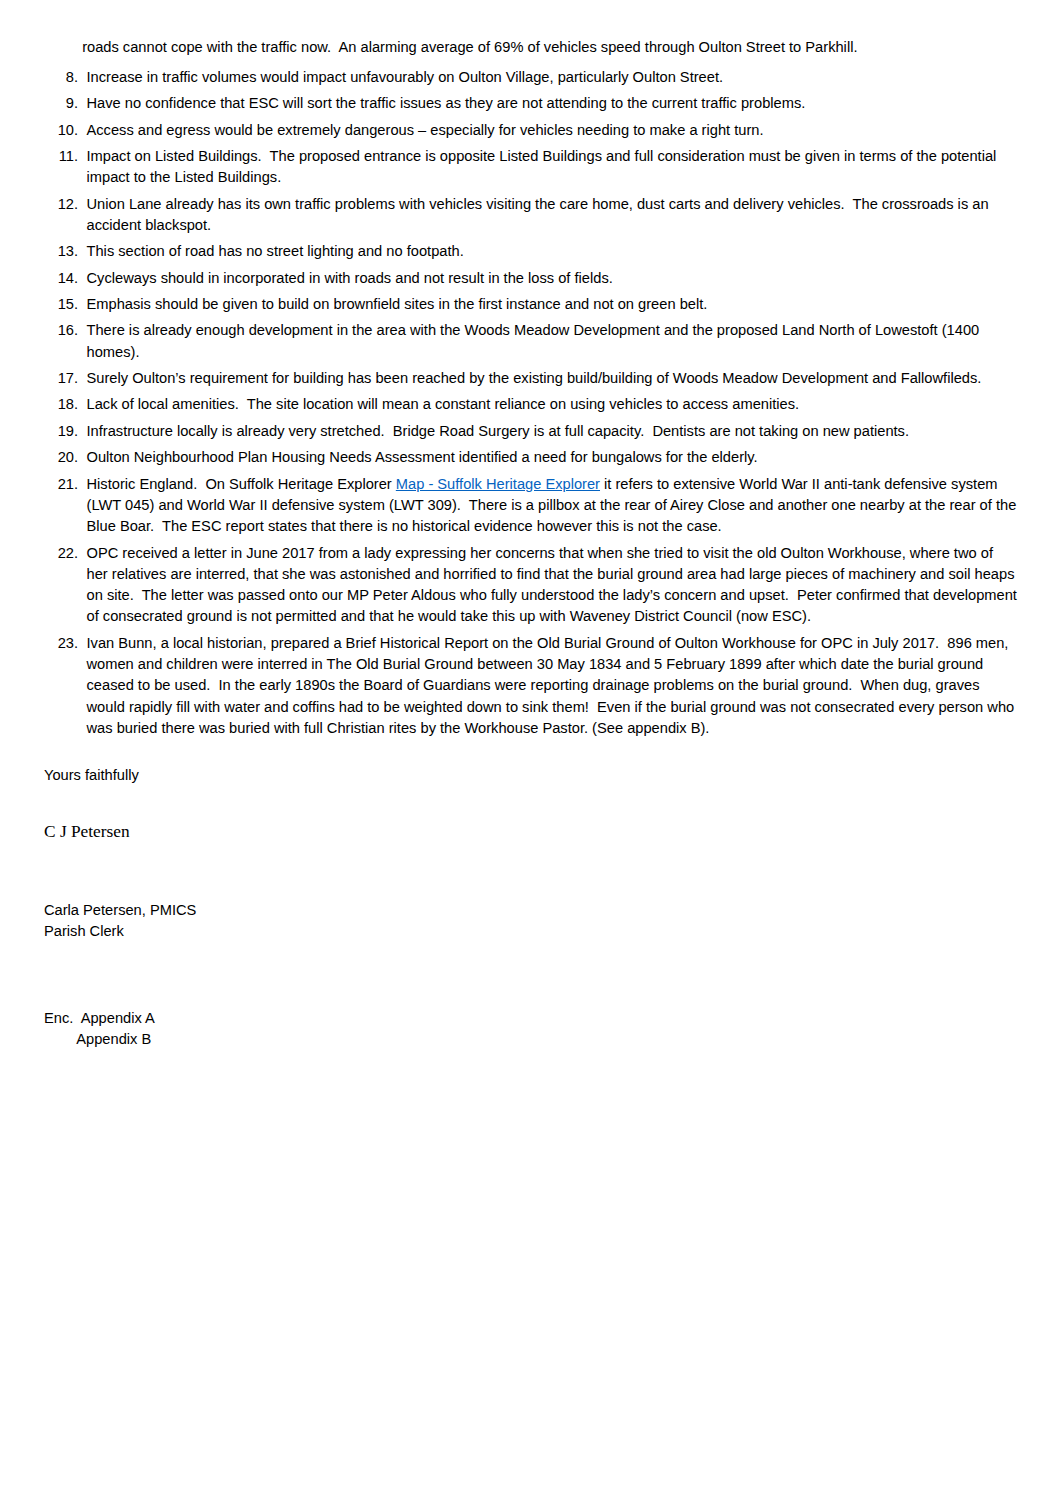roads cannot cope with the traffic now. An alarming average of 69% of vehicles speed through Oulton Street to Parkhill.
Increase in traffic volumes would impact unfavourably on Oulton Village, particularly Oulton Street.
Have no confidence that ESC will sort the traffic issues as they are not attending to the current traffic problems.
Access and egress would be extremely dangerous – especially for vehicles needing to make a right turn.
Impact on Listed Buildings. The proposed entrance is opposite Listed Buildings and full consideration must be given in terms of the potential impact to the Listed Buildings.
Union Lane already has its own traffic problems with vehicles visiting the care home, dust carts and delivery vehicles. The crossroads is an accident blackspot.
This section of road has no street lighting and no footpath.
Cycleways should in incorporated in with roads and not result in the loss of fields.
Emphasis should be given to build on brownfield sites in the first instance and not on green belt.
There is already enough development in the area with the Woods Meadow Development and the proposed Land North of Lowestoft (1400 homes).
Surely Oulton’s requirement for building has been reached by the existing build/building of Woods Meadow Development and Fallowfileds.
Lack of local amenities. The site location will mean a constant reliance on using vehicles to access amenities.
Infrastructure locally is already very stretched. Bridge Road Surgery is at full capacity. Dentists are not taking on new patients.
Oulton Neighbourhood Plan Housing Needs Assessment identified a need for bungalows for the elderly.
Historic England. On Suffolk Heritage Explorer Map - Suffolk Heritage Explorer it refers to extensive World War II anti-tank defensive system (LWT 045) and World War II defensive system (LWT 309). There is a pillbox at the rear of Airey Close and another one nearby at the rear of the Blue Boar. The ESC report states that there is no historical evidence however this is not the case.
OPC received a letter in June 2017 from a lady expressing her concerns that when she tried to visit the old Oulton Workhouse, where two of her relatives are interred, that she was astonished and horrified to find that the burial ground area had large pieces of machinery and soil heaps on site. The letter was passed onto our MP Peter Aldous who fully understood the lady’s concern and upset. Peter confirmed that development of consecrated ground is not permitted and that he would take this up with Waveney District Council (now ESC).
Ivan Bunn, a local historian, prepared a Brief Historical Report on the Old Burial Ground of Oulton Workhouse for OPC in July 2017. 896 men, women and children were interred in The Old Burial Ground between 30 May 1834 and 5 February 1899 after which date the burial ground ceased to be used. In the early 1890s the Board of Guardians were reporting drainage problems on the burial ground. When dug, graves would rapidly fill with water and coffins had to be weighted down to sink them! Even if the burial ground was not consecrated every person who was buried there was buried with full Christian rites by the Workhouse Pastor. (See appendix B).
Yours faithfully
C J Petersen
Carla Petersen, PMICS
Parish Clerk
Enc. Appendix A
Appendix B